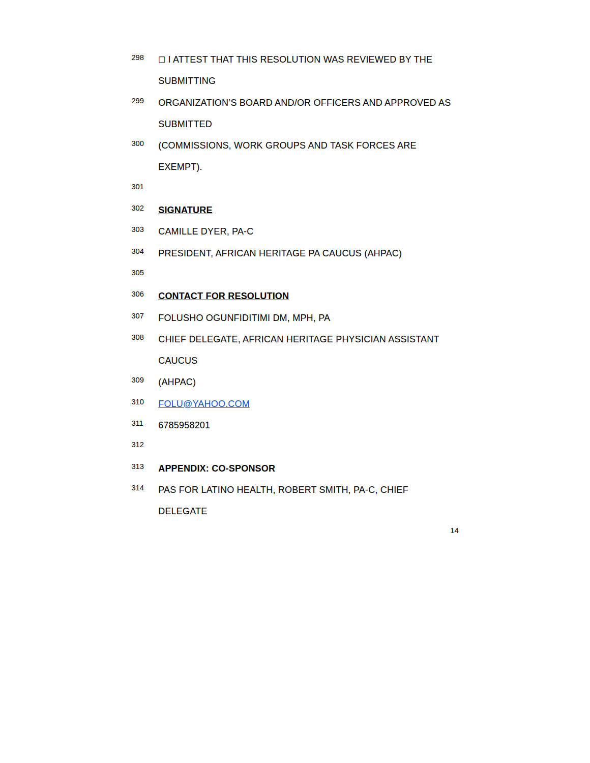| 298 | ☐ I ATTEST THAT THIS RESOLUTION WAS REVIEWED BY THE SUBMITTING |
| 299 | ORGANIZATION’S BOARD AND/OR OFFICERS AND APPROVED AS SUBMITTED |
| 300 | (COMMISSIONS, WORK GROUPS AND TASK FORCES ARE EXEMPT). |
| 301 | |
| 302 | SIGNATURE |
| 303 | CAMILLE DYER, PA-C |
| 304 | PRESIDENT, AFRICAN HERITAGE PA CAUCUS (AHPAC) |
| 305 | |
| 306 | CONTACT FOR RESOLUTION |
| 307 | FOLUSHO OGUNFIDITIMI DM, MPH, PA |
| 308 | CHIEF DELEGATE, AFRICAN HERITAGE PHYSICIAN ASSISTANT CAUCUS |
| 309 | (AHPAC) |
| 310 | FOLU@YAHOO.COM |
| 311 | 6785958201 |
| 312 | |
| 313 | APPENDIX: CO-SPONSOR |
| 314 | PAS FOR LATINO HEALTH, ROBERT SMITH, PA-C, CHIEF DELEGATE |
14